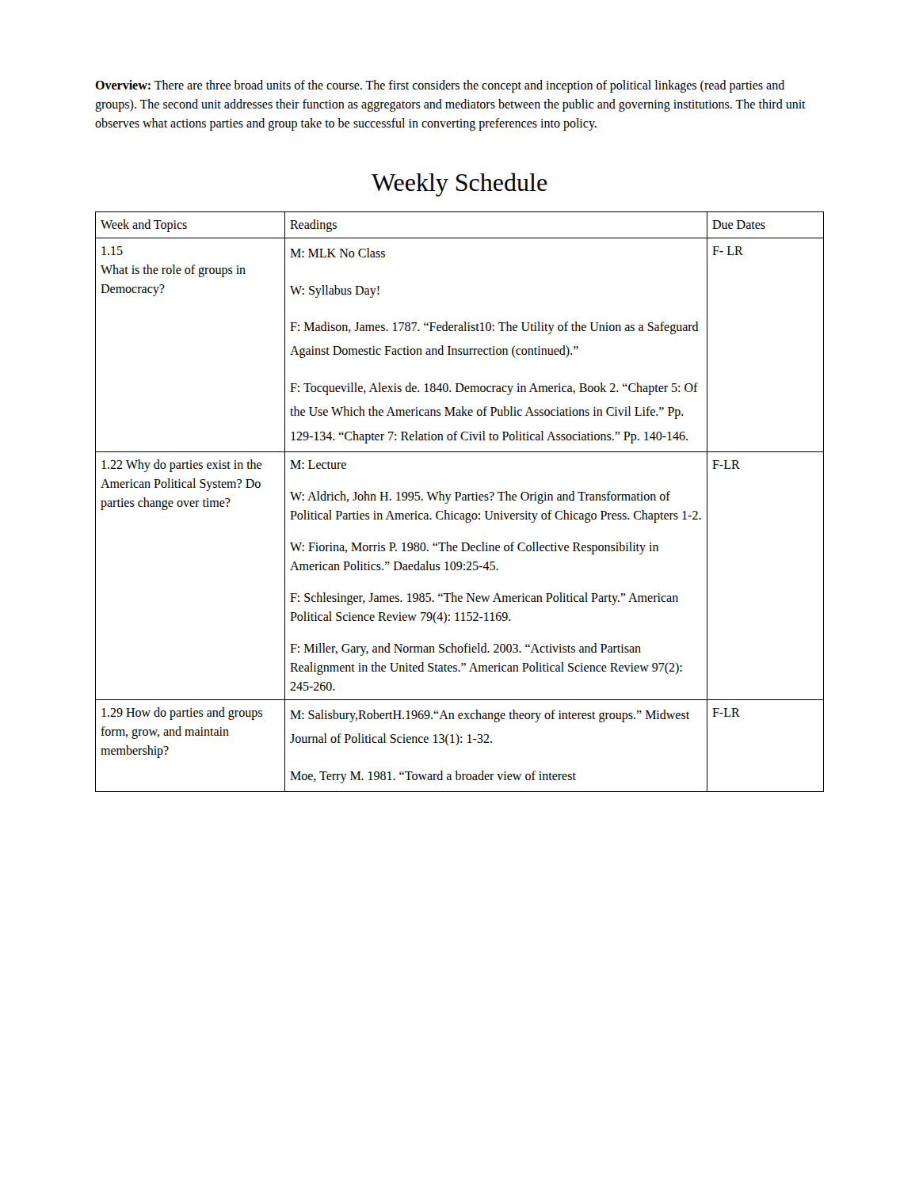Overview: There are three broad units of the course. The first considers the concept and inception of political linkages (read parties and groups). The second unit addresses their function as aggregators and mediators between the public and governing institutions. The third unit observes what actions parties and group take to be successful in converting preferences into policy.
Weekly Schedule
| Week and Topics | Readings | Due Dates |
| --- | --- | --- |
| 1.15 What is the role of groups in Democracy? | M: MLK No Class W: Syllabus Day! F: Madison, James. 1787. “Federalist10: The Utility of the Union as a Safeguard Against Domestic Faction and Insurrection (continued).” F: Tocqueville, Alexis de. 1840. Democracy in America, Book 2. “Chapter 5: Of the Use Which the Americans Make of Public Associations in Civil Life.” Pp. 129-134. “Chapter 7: Relation of Civil to Political Associations.” Pp. 140-146. | F- LR |
| 1.22 Why do parties exist in the American Political System? Do parties change over time? | M: Lecture W: Aldrich, John H. 1995. Why Parties? The Origin and Transformation of Political Parties in America. Chicago: University of Chicago Press. Chapters 1-2. W: Fiorina, Morris P. 1980. “The Decline of Collective Responsibility in American Politics.” Daedalus 109:25-45. F: Schlesinger, James. 1985. “The New American Political Party.” American Political Science Review 79(4): 1152-1169. F: Miller, Gary, and Norman Schofield. 2003. “Activists and Partisan Realignment in the United States.” American Political Science Review 97(2): 245-260. | F-LR |
| 1.29 How do parties and groups form, grow, and maintain membership? | M: Salisbury,RobertH.1969.“An exchange theory of interest groups.” Midwest Journal of Political Science 13(1): 1-32. Moe, Terry M. 1981. “Toward a broader view of interest | F-LR |